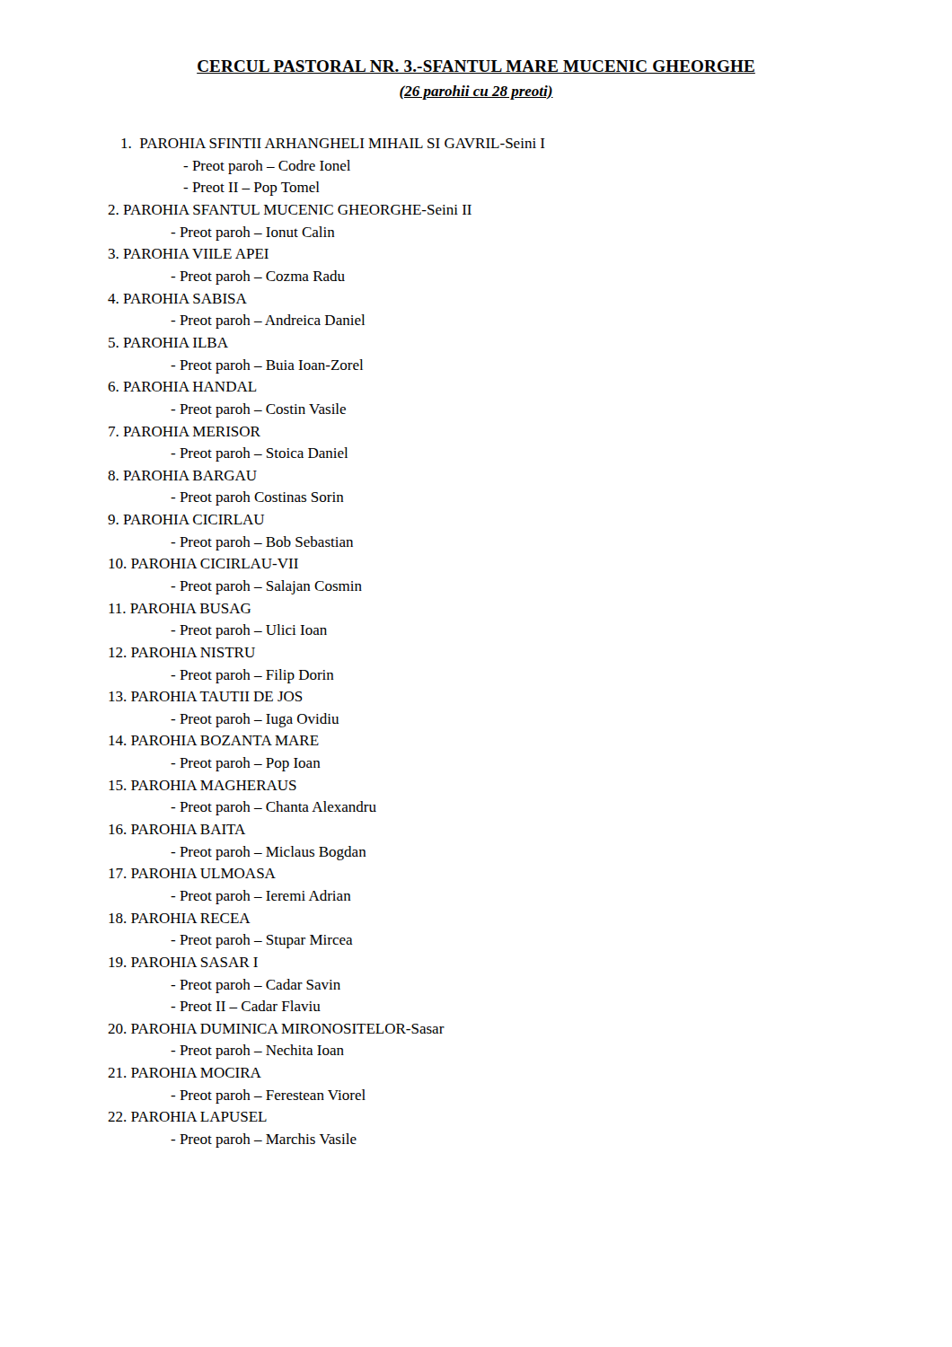CERCUL PASTORAL NR. 3.-SFANTUL MARE MUCENIC GHEORGHE
(26 parohii cu 28 preoti)
1. PAROHIA SFINTII ARHANGHELI MIHAIL SI GAVRIL-Seini I - Preot paroh – Codre Ionel - Preot II – Pop Tomel
2. PAROHIA SFANTUL MUCENIC GHEORGHE-Seini II - Preot paroh – Ionut Calin
3. PAROHIA VIILE APEI - Preot paroh – Cozma Radu
4. PAROHIA SABISA - Preot paroh – Andreica Daniel
5. PAROHIA ILBA - Preot paroh – Buia Ioan-Zorel
6. PAROHIA HANDAL - Preot paroh – Costin Vasile
7. PAROHIA MERISOR - Preot paroh – Stoica Daniel
8. PAROHIA BARGAU - Preot paroh Costinas Sorin
9. PAROHIA CICIRLAU - Preot paroh – Bob Sebastian
10. PAROHIA CICIRLAU-VII - Preot paroh – Salajan Cosmin
11. PAROHIA BUSAG - Preot paroh – Ulici Ioan
12. PAROHIA NISTRU - Preot paroh – Filip Dorin
13. PAROHIA TAUTII DE JOS - Preot paroh – Iuga Ovidiu
14. PAROHIA BOZANTA MARE - Preot paroh – Pop Ioan
15. PAROHIA MAGHERAUS - Preot paroh – Chanta Alexandru
16. PAROHIA BAITA - Preot paroh – Miclaus Bogdan
17. PAROHIA ULMOASA - Preot paroh – Ieremi Adrian
18. PAROHIA RECEA - Preot paroh – Stupar Mircea
19. PAROHIA SASAR I - Preot paroh – Cadar Savin - Preot II – Cadar Flaviu
20. PAROHIA DUMINICA MIRONOSITELOR-Sasar - Preot paroh – Nechita Ioan
21. PAROHIA MOCIRA - Preot paroh – Ferestean Viorel
22. PAROHIA LAPUSEL - Preot paroh – Marchis Vasile